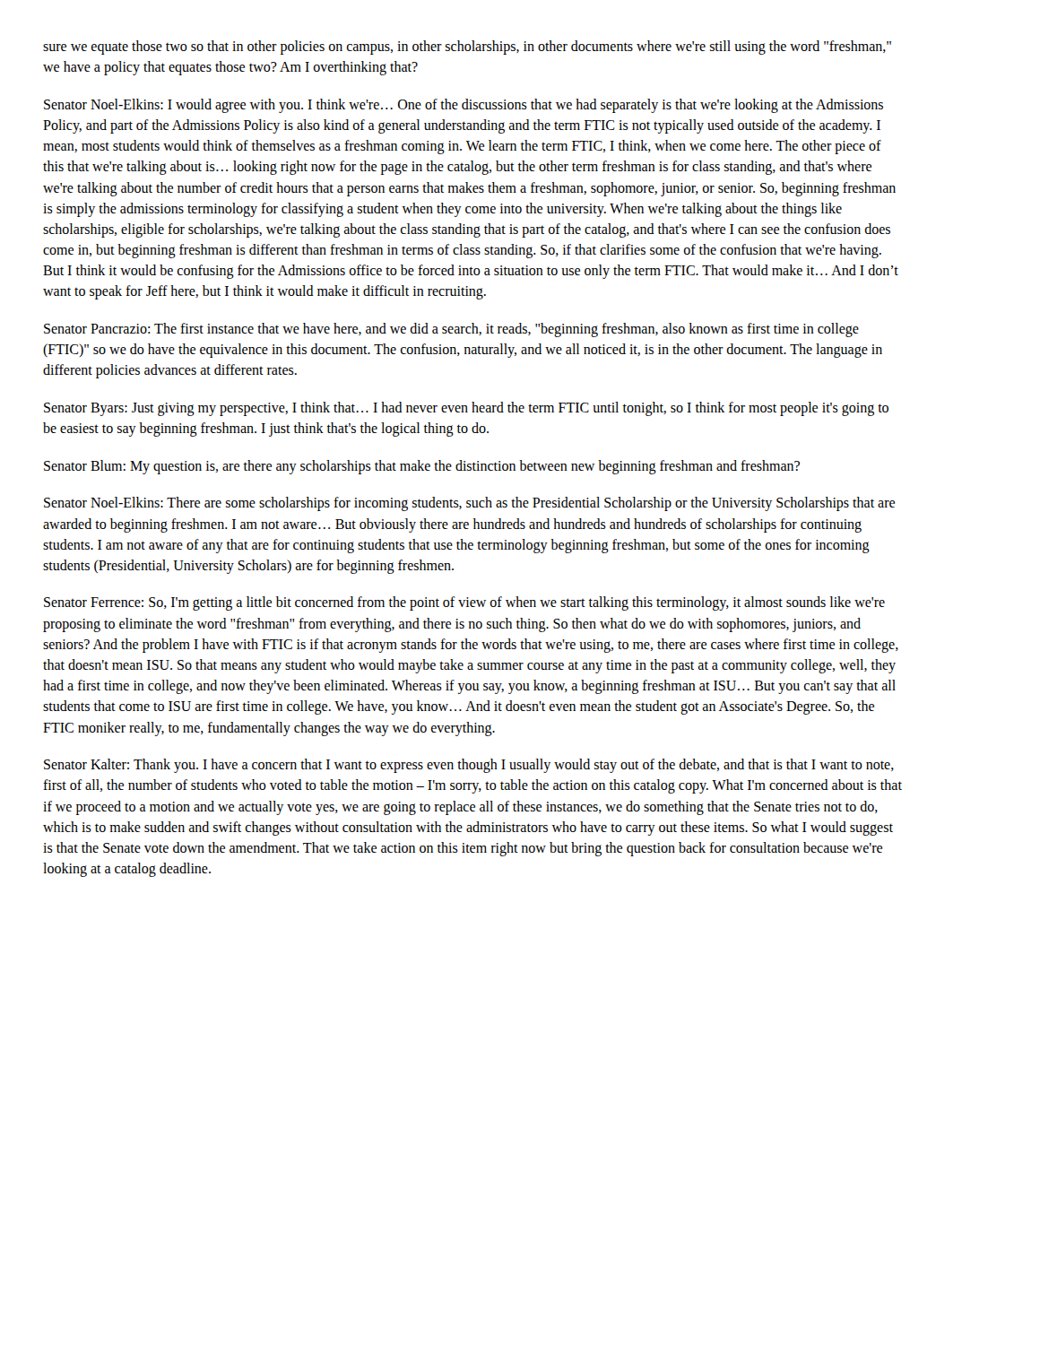sure we equate those two so that in other policies on campus, in other scholarships, in other documents where we're still using the word "freshman," we have a policy that equates those two? Am I overthinking that?
Senator Noel-Elkins: I would agree with you. I think we're… One of the discussions that we had separately is that we're looking at the Admissions Policy, and part of the Admissions Policy is also kind of a general understanding and the term FTIC is not typically used outside of the academy. I mean, most students would think of themselves as a freshman coming in. We learn the term FTIC, I think, when we come here. The other piece of this that we're talking about is… looking right now for the page in the catalog, but the other term freshman is for class standing, and that's where we're talking about the number of credit hours that a person earns that makes them a freshman, sophomore, junior, or senior. So, beginning freshman is simply the admissions terminology for classifying a student when they come into the university. When we're talking about the things like scholarships, eligible for scholarships, we're talking about the class standing that is part of the catalog, and that's where I can see the confusion does come in, but beginning freshman is different than freshman in terms of class standing. So, if that clarifies some of the confusion that we're having. But I think it would be confusing for the Admissions office to be forced into a situation to use only the term FTIC. That would make it… And I don’t want to speak for Jeff here, but I think it would make it difficult in recruiting.
Senator Pancrazio: The first instance that we have here, and we did a search, it reads, "beginning freshman, also known as first time in college (FTIC)" so we do have the equivalence in this document. The confusion, naturally, and we all noticed it, is in the other document. The language in different policies advances at different rates.
Senator Byars: Just giving my perspective, I think that… I had never even heard the term FTIC until tonight, so I think for most people it's going to be easiest to say beginning freshman. I just think that's the logical thing to do.
Senator Blum: My question is, are there any scholarships that make the distinction between new beginning freshman and freshman?
Senator Noel-Elkins: There are some scholarships for incoming students, such as the Presidential Scholarship or the University Scholarships that are awarded to beginning freshmen. I am not aware… But obviously there are hundreds and hundreds and hundreds of scholarships for continuing students. I am not aware of any that are for continuing students that use the terminology beginning freshman, but some of the ones for incoming students (Presidential, University Scholars) are for beginning freshmen.
Senator Ferrence: So, I'm getting a little bit concerned from the point of view of when we start talking this terminology, it almost sounds like we're proposing to eliminate the word "freshman" from everything, and there is no such thing. So then what do we do with sophomores, juniors, and seniors? And the problem I have with FTIC is if that acronym stands for the words that we're using, to me, there are cases where first time in college, that doesn't mean ISU. So that means any student who would maybe take a summer course at any time in the past at a community college, well, they had a first time in college, and now they've been eliminated. Whereas if you say, you know, a beginning freshman at ISU… But you can't say that all students that come to ISU are first time in college. We have, you know… And it doesn't even mean the student got an Associate's Degree. So, the FTIC moniker really, to me, fundamentally changes the way we do everything.
Senator Kalter: Thank you. I have a concern that I want to express even though I usually would stay out of the debate, and that is that I want to note, first of all, the number of students who voted to table the motion – I'm sorry, to table the action on this catalog copy. What I'm concerned about is that if we proceed to a motion and we actually vote yes, we are going to replace all of these instances, we do something that the Senate tries not to do, which is to make sudden and swift changes without consultation with the administrators who have to carry out these items. So what I would suggest is that the Senate vote down the amendment. That we take action on this item right now but bring the question back for consultation because we're looking at a catalog deadline.